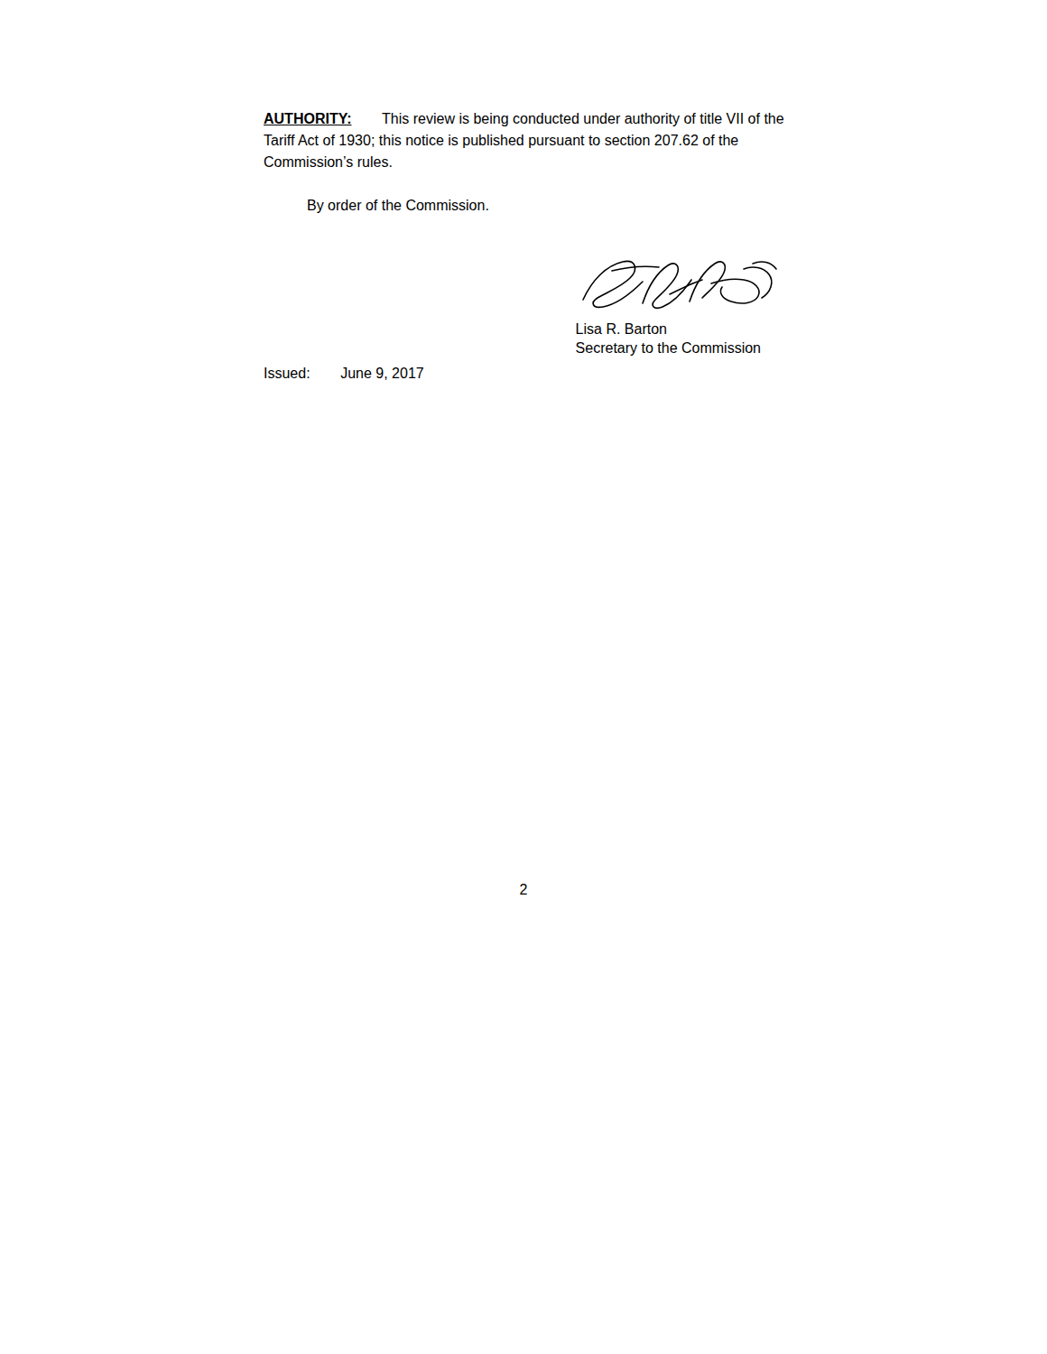AUTHORITY: This review is being conducted under authority of title VII of the Tariff Act of 1930; this notice is published pursuant to section 207.62 of the Commission’s rules.
By order of the Commission.
Lisa R. Barton
Secretary to the Commission
Issued: June 9, 2017
2